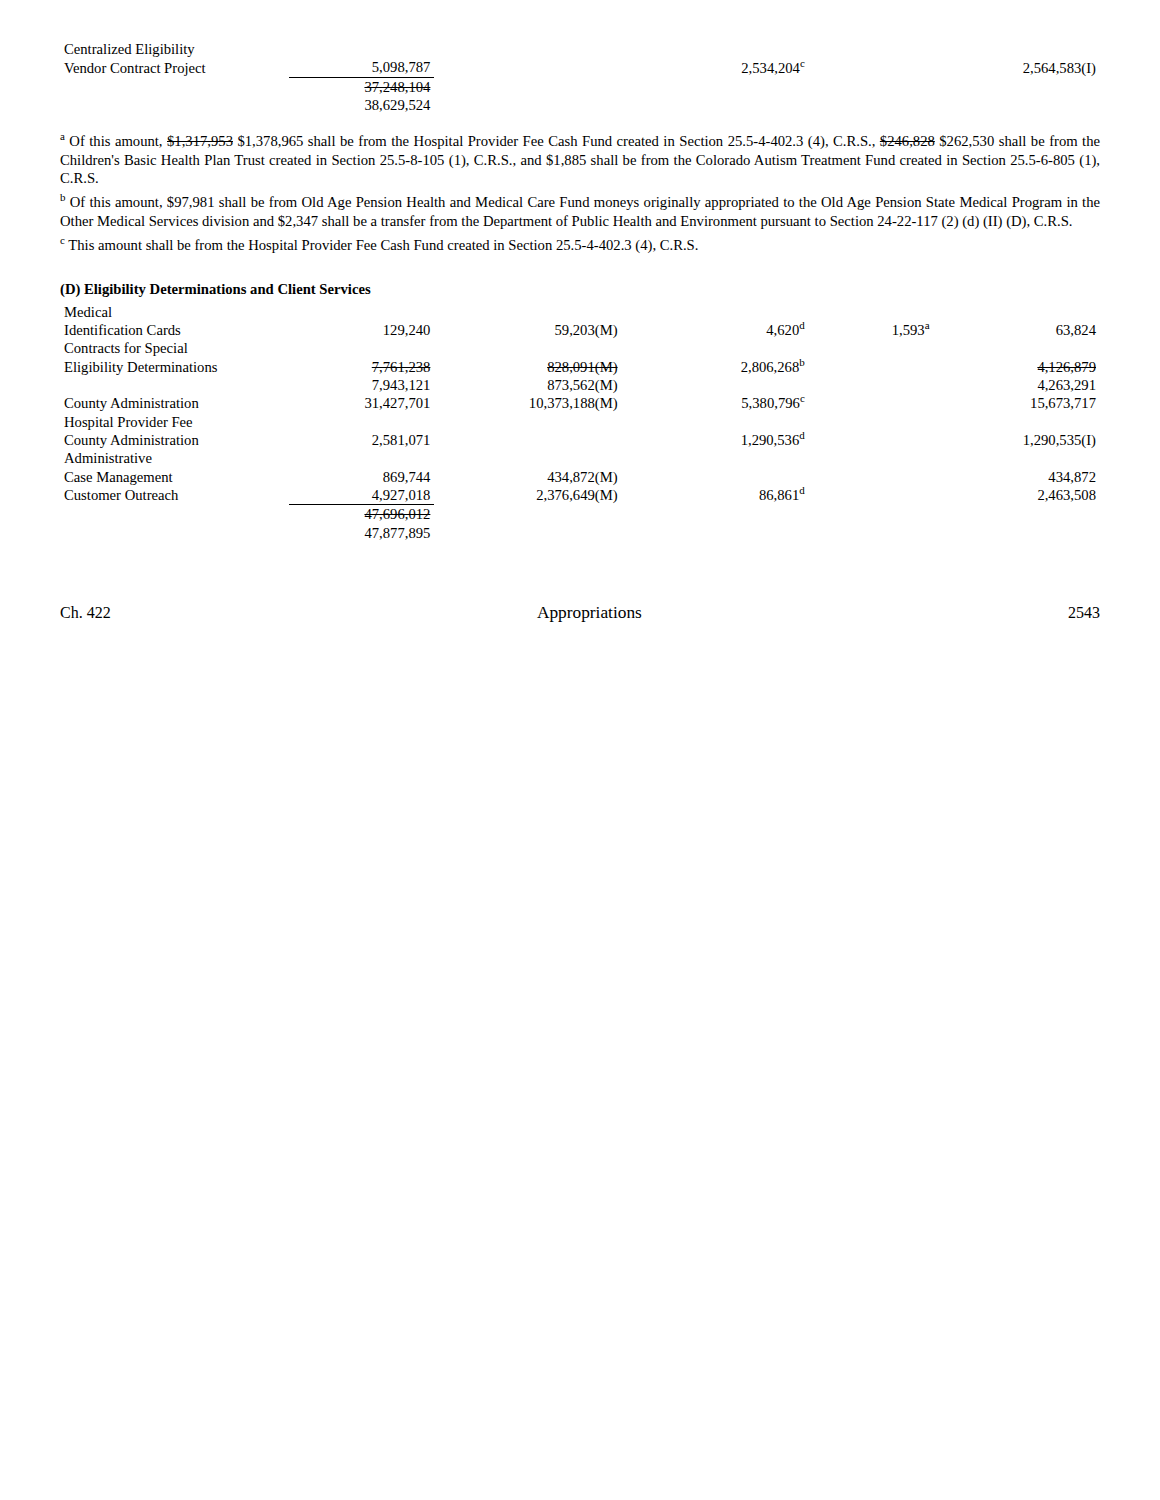| Centralized Eligibility | | | | | |
| Vendor Contract Project | 5,098,787 | | 2,534,204 c | | 2,564,583(I) |
| | 37,248,104 | | | | |
| | 38,629,524 | | | | |
a Of this amount, $1,317,953 $1,378,965 shall be from the Hospital Provider Fee Cash Fund created in Section 25.5-4-402.3 (4), C.R.S., $246,828 $262,530 shall be from the Children's Basic Health Plan Trust created in Section 25.5-8-105 (1), C.R.S., and $1,885 shall be from the Colorado Autism Treatment Fund created in Section 25.5-6-805 (1), C.R.S.
b Of this amount, $97,981 shall be from Old Age Pension Health and Medical Care Fund moneys originally appropriated to the Old Age Pension State Medical Program in the Other Medical Services division and $2,347 shall be a transfer from the Department of Public Health and Environment pursuant to Section 24-22-117 (2) (d) (II) (D), C.R.S.
c This amount shall be from the Hospital Provider Fee Cash Fund created in Section 25.5-4-402.3 (4), C.R.S.
(D) Eligibility Determinations and Client Services
| Medical | | | | | |
| Identification Cards | 129,240 | 59,203(M) | 4,620 d | 1,593 a | 63,824 |
| Contracts for Special | | | | | |
| Eligibility Determinations | 7,761,238 | 828,091(M) | 2,806,268 b | | 4,126,879 |
| | 7,943,121 | 873,562(M) | | | 4,263,291 |
| County Administration | 31,427,701 | 10,373,188(M) | 5,380,796 c | | 15,673,717 |
| Hospital Provider Fee | | | | | |
| County Administration | 2,581,071 | | 1,290,536 d | | 1,290,535(I) |
| Administrative | | | | | |
| Case Management | 869,744 | 434,872(M) | | | 434,872 |
| Customer Outreach | 4,927,018 | 2,376,649(M) | 86,861 d | | 2,463,508 |
| | 47,696,012 | | | | |
| | 47,877,895 | | | | |
Ch. 422
Appropriations
2543